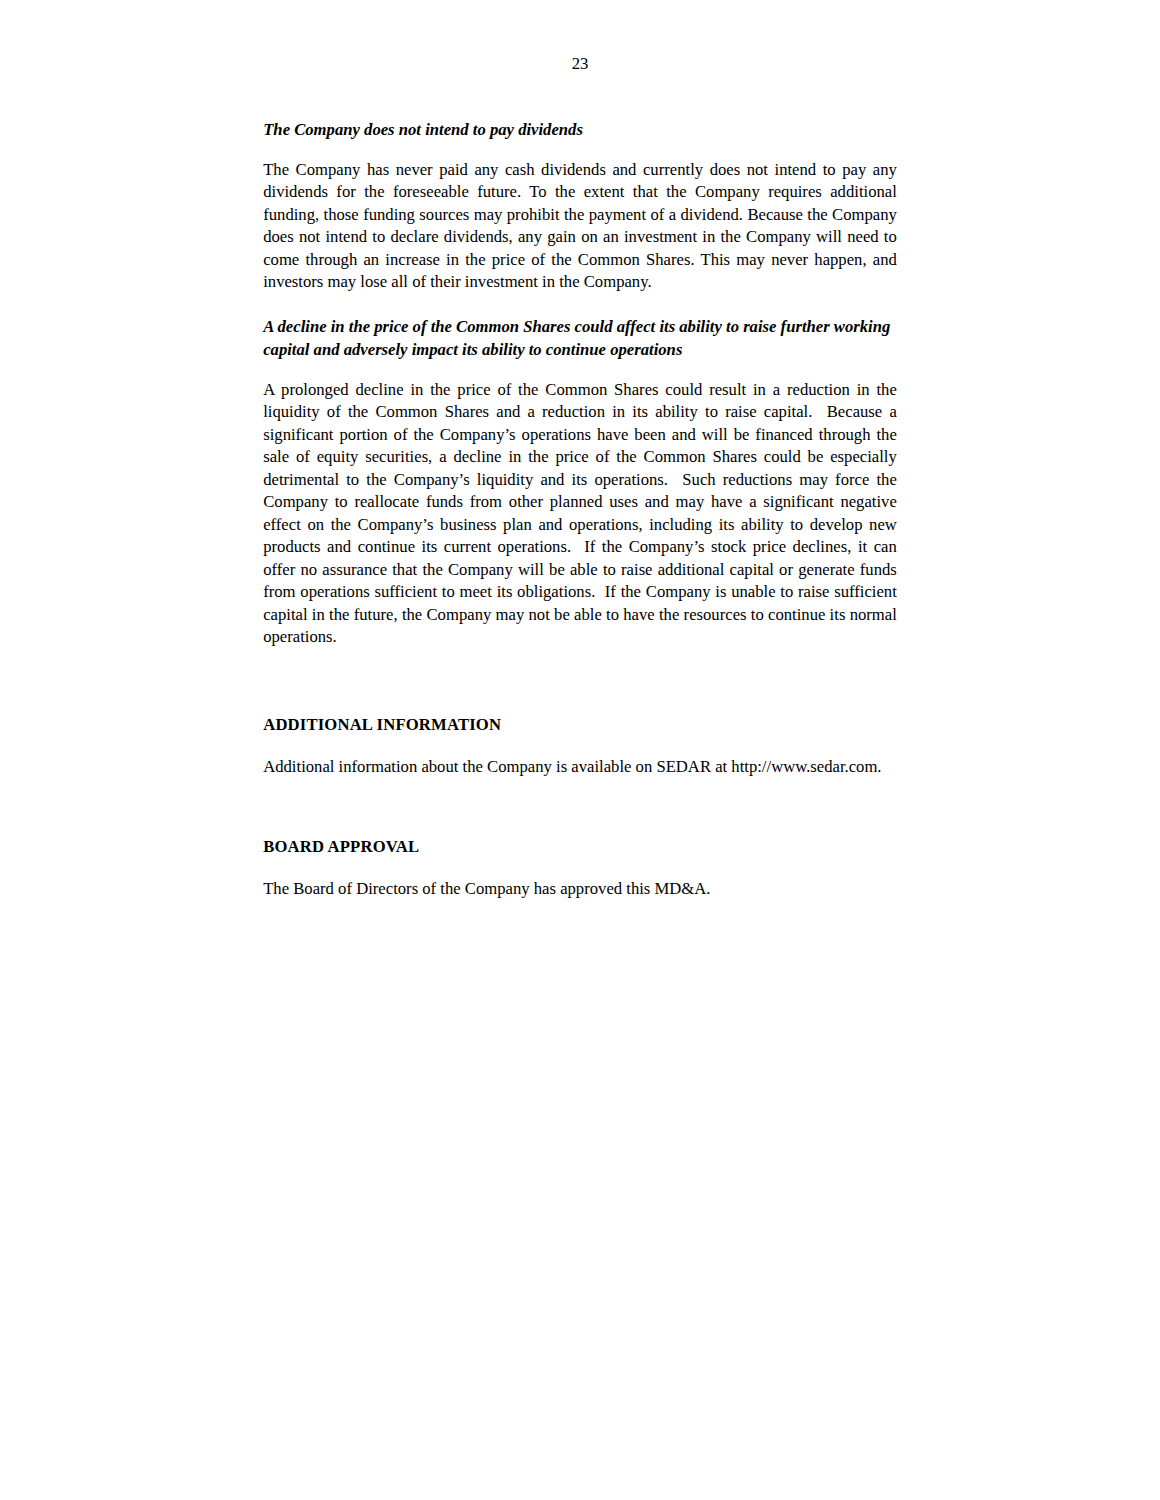23
The Company does not intend to pay dividends
The Company has never paid any cash dividends and currently does not intend to pay any dividends for the foreseeable future. To the extent that the Company requires additional funding, those funding sources may prohibit the payment of a dividend. Because the Company does not intend to declare dividends, any gain on an investment in the Company will need to come through an increase in the price of the Common Shares. This may never happen, and investors may lose all of their investment in the Company.
A decline in the price of the Common Shares could affect its ability to raise further working capital and adversely impact its ability to continue operations
A prolonged decline in the price of the Common Shares could result in a reduction in the liquidity of the Common Shares and a reduction in its ability to raise capital. Because a significant portion of the Company’s operations have been and will be financed through the sale of equity securities, a decline in the price of the Common Shares could be especially detrimental to the Company’s liquidity and its operations. Such reductions may force the Company to reallocate funds from other planned uses and may have a significant negative effect on the Company’s business plan and operations, including its ability to develop new products and continue its current operations. If the Company’s stock price declines, it can offer no assurance that the Company will be able to raise additional capital or generate funds from operations sufficient to meet its obligations. If the Company is unable to raise sufficient capital in the future, the Company may not be able to have the resources to continue its normal operations.
Additional Information
Additional information about the Company is available on SEDAR at http://www.sedar.com.
Board Approval
The Board of Directors of the Company has approved this MD&A.